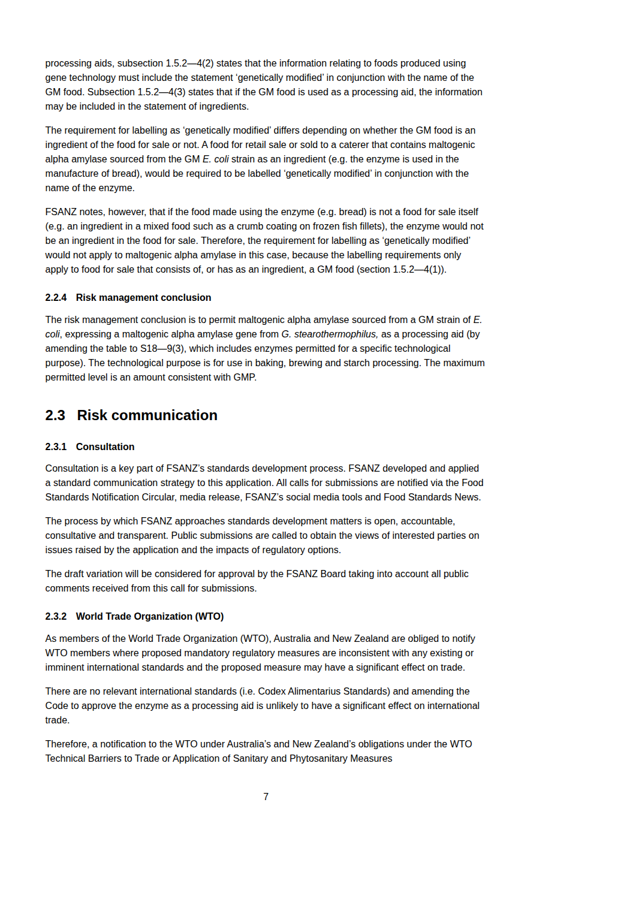processing aids, subsection 1.5.2—4(2) states that the information relating to foods produced using gene technology must include the statement ‘genetically modified’ in conjunction with the name of the GM food. Subsection 1.5.2—4(3) states that if the GM food is used as a processing aid, the information may be included in the statement of ingredients.
The requirement for labelling as ‘genetically modified’ differs depending on whether the GM food is an ingredient of the food for sale or not. A food for retail sale or sold to a caterer that contains maltogenic alpha amylase sourced from the GM E. coli strain as an ingredient (e.g. the enzyme is used in the manufacture of bread), would be required to be labelled ‘genetically modified’ in conjunction with the name of the enzyme.
FSANZ notes, however, that if the food made using the enzyme (e.g. bread) is not a food for sale itself (e.g. an ingredient in a mixed food such as a crumb coating on frozen fish fillets), the enzyme would not be an ingredient in the food for sale. Therefore, the requirement for labelling as ‘genetically modified’ would not apply to maltogenic alpha amylase in this case, because the labelling requirements only apply to food for sale that consists of, or has as an ingredient, a GM food (section 1.5.2—4(1)).
2.2.4 Risk management conclusion
The risk management conclusion is to permit maltogenic alpha amylase sourced from a GM strain of E. coli, expressing a maltogenic alpha amylase gene from G. stearothermophilus, as a processing aid (by amending the table to S18—9(3), which includes enzymes permitted for a specific technological purpose). The technological purpose is for use in baking, brewing and starch processing. The maximum permitted level is an amount consistent with GMP.
2.3 Risk communication
2.3.1 Consultation
Consultation is a key part of FSANZ’s standards development process. FSANZ developed and applied a standard communication strategy to this application. All calls for submissions are notified via the Food Standards Notification Circular, media release, FSANZ’s social media tools and Food Standards News.
The process by which FSANZ approaches standards development matters is open, accountable, consultative and transparent. Public submissions are called to obtain the views of interested parties on issues raised by the application and the impacts of regulatory options.
The draft variation will be considered for approval by the FSANZ Board taking into account all public comments received from this call for submissions.
2.3.2 World Trade Organization (WTO)
As members of the World Trade Organization (WTO), Australia and New Zealand are obliged to notify WTO members where proposed mandatory regulatory measures are inconsistent with any existing or imminent international standards and the proposed measure may have a significant effect on trade.
There are no relevant international standards (i.e. Codex Alimentarius Standards) and amending the Code to approve the enzyme as a processing aid is unlikely to have a significant effect on international trade.
Therefore, a notification to the WTO under Australia’s and New Zealand’s obligations under the WTO Technical Barriers to Trade or Application of Sanitary and Phytosanitary Measures
7